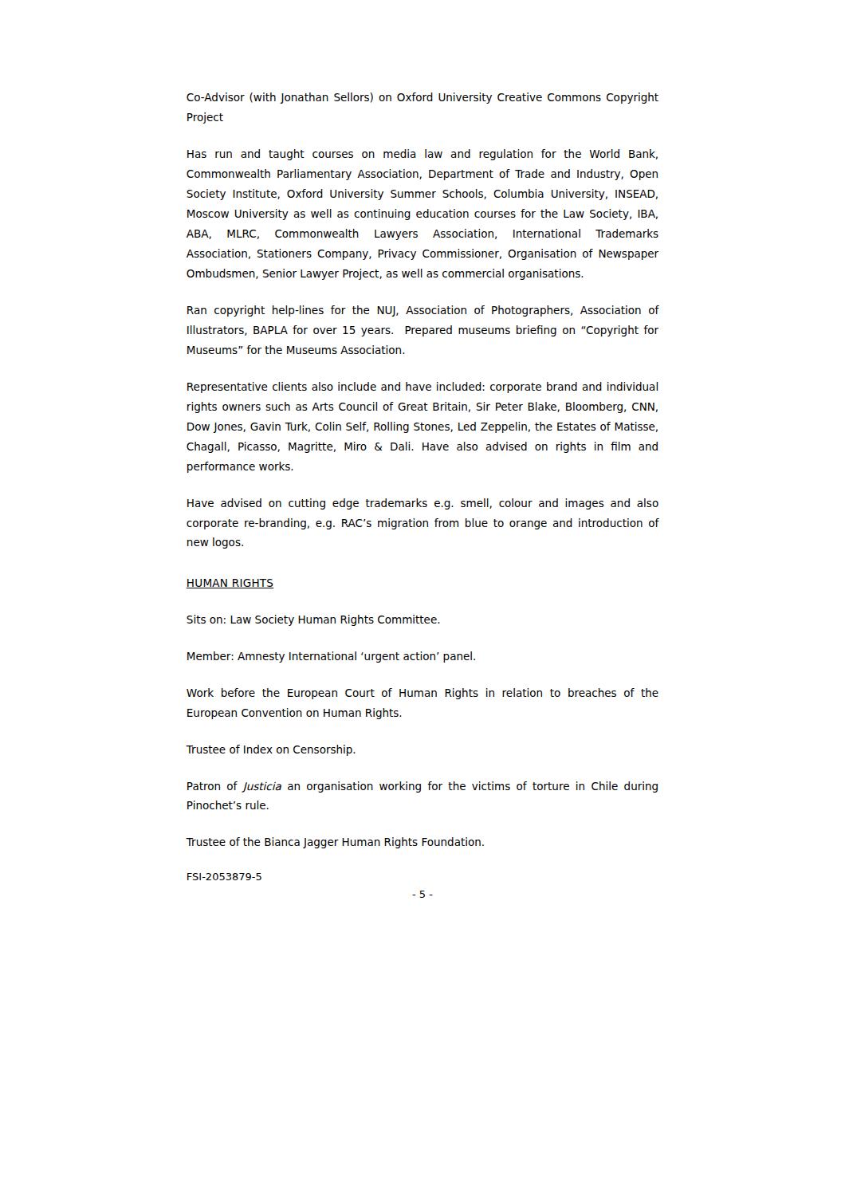Co-Advisor (with Jonathan Sellors) on Oxford University Creative Commons Copyright Project
Has run and taught courses on media law and regulation for the World Bank, Commonwealth Parliamentary Association, Department of Trade and Industry, Open Society Institute, Oxford University Summer Schools, Columbia University, INSEAD, Moscow University as well as continuing education courses for the Law Society, IBA, ABA, MLRC, Commonwealth Lawyers Association, International Trademarks Association, Stationers Company, Privacy Commissioner, Organisation of Newspaper Ombudsmen, Senior Lawyer Project, as well as commercial organisations.
Ran copyright help-lines for the NUJ, Association of Photographers, Association of Illustrators, BAPLA for over 15 years. Prepared museums briefing on “Copyright for Museums” for the Museums Association.
Representative clients also include and have included: corporate brand and individual rights owners such as Arts Council of Great Britain, Sir Peter Blake, Bloomberg, CNN, Dow Jones, Gavin Turk, Colin Self, Rolling Stones, Led Zeppelin, the Estates of Matisse, Chagall, Picasso, Magritte, Miro & Dali. Have also advised on rights in film and performance works.
Have advised on cutting edge trademarks e.g. smell, colour and images and also corporate re-branding, e.g. RAC’s migration from blue to orange and introduction of new logos.
HUMAN RIGHTS
Sits on: Law Society Human Rights Committee.
Member: Amnesty International ‘urgent action’ panel.
Work before the European Court of Human Rights in relation to breaches of the European Convention on Human Rights.
Trustee of Index on Censorship.
Patron of Justicia an organisation working for the victims of torture in Chile during Pinochet’s rule.
Trustee of the Bianca Jagger Human Rights Foundation.
FSI-2053879-5
- 5 -